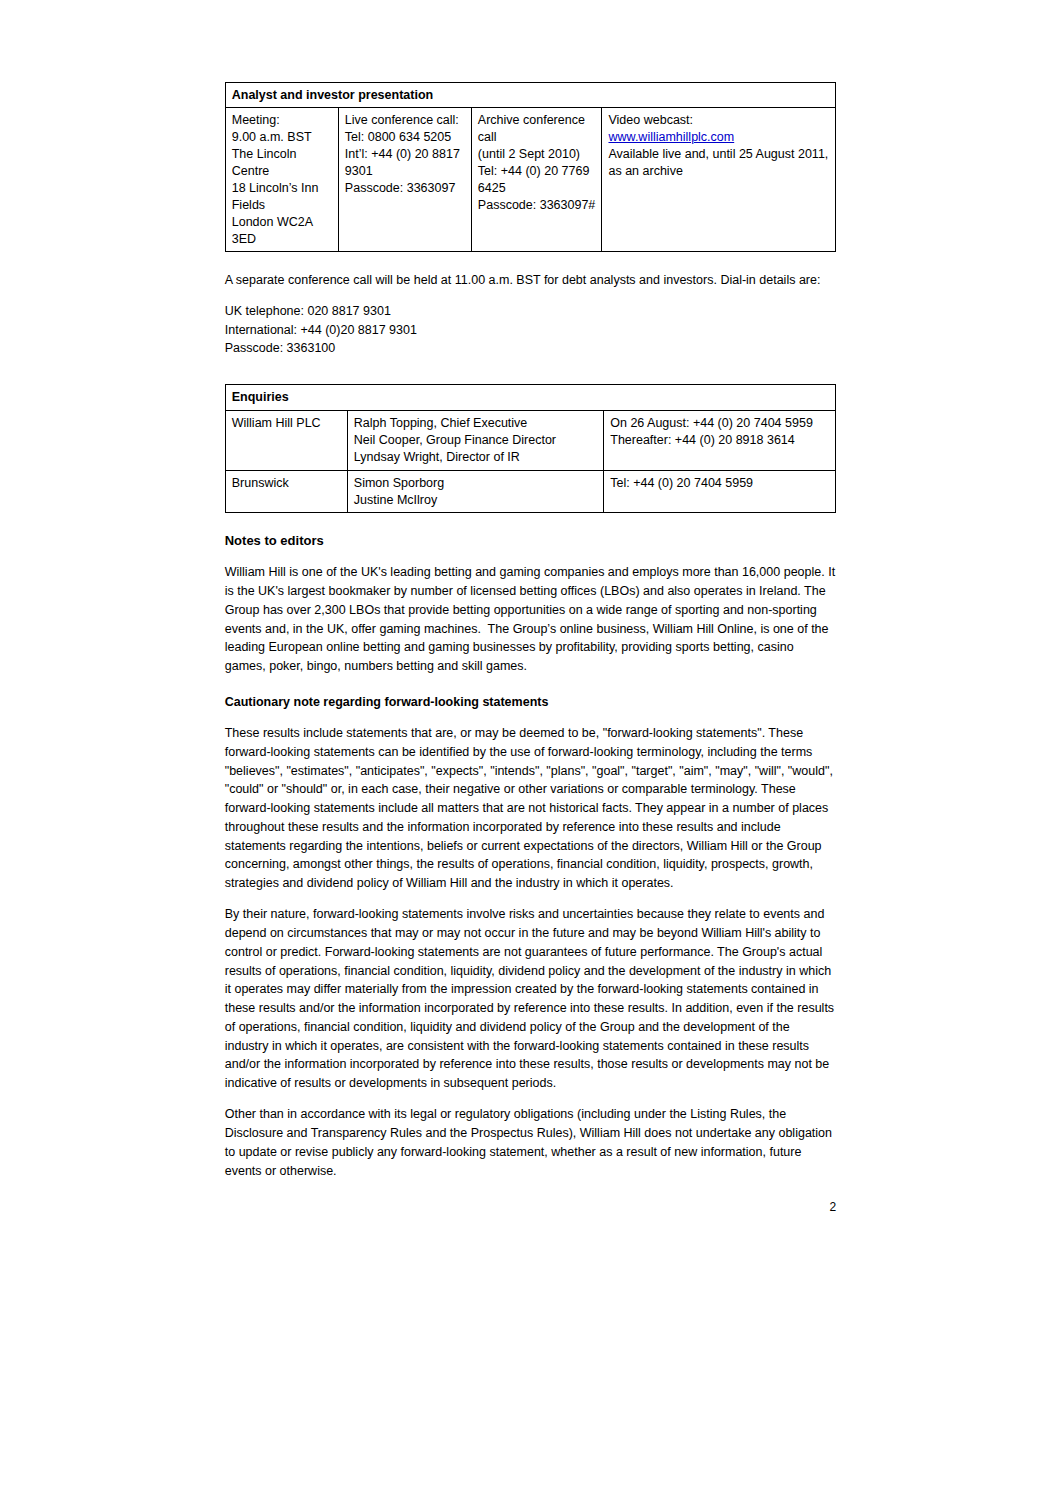| Analyst and investor presentation |
| Meeting: 9.00 a.m. BST The Lincoln Centre 18 Lincoln’s Inn Fields London WC2A 3ED | Live conference call: Tel: 0800 634 5205 Int’l: +44 (0) 20 8817 9301 Passcode: 3363097 | Archive conference call (until 2 Sept 2010) Tel: +44 (0) 20 7769 6425 Passcode: 3363097# | Video webcast: www.williamhillplc.com Available live and, until 25 August 2011, as an archive |
A separate conference call will be held at 11.00 a.m. BST for debt analysts and investors. Dial-in details are:
UK telephone: 020 8817 9301
International: +44 (0)20 8817 9301
Passcode: 3363100
| Enquiries |
| William Hill PLC | Ralph Topping, Chief Executive Neil Cooper, Group Finance Director Lyndsay Wright, Director of IR | On 26 August: +44 (0) 20 7404 5959 Thereafter: +44 (0) 20 8918 3614 |
| Brunswick | Simon Sporborg Justine McIlroy | Tel: +44 (0) 20 7404 5959 |
Notes to editors
William Hill is one of the UK's leading betting and gaming companies and employs more than 16,000 people. It is the UK's largest bookmaker by number of licensed betting offices (LBOs) and also operates in Ireland. The Group has over 2,300 LBOs that provide betting opportunities on a wide range of sporting and non-sporting events and, in the UK, offer gaming machines. The Group’s online business, William Hill Online, is one of the leading European online betting and gaming businesses by profitability, providing sports betting, casino games, poker, bingo, numbers betting and skill games.
Cautionary note regarding forward-looking statements
These results include statements that are, or may be deemed to be, "forward-looking statements". These forward-looking statements can be identified by the use of forward-looking terminology, including the terms "believes", "estimates", "anticipates", "expects", "intends", "plans", "goal", "target", "aim", "may", "will", "would", "could" or "should" or, in each case, their negative or other variations or comparable terminology. These forward-looking statements include all matters that are not historical facts. They appear in a number of places throughout these results and the information incorporated by reference into these results and include statements regarding the intentions, beliefs or current expectations of the directors, William Hill or the Group concerning, amongst other things, the results of operations, financial condition, liquidity, prospects, growth, strategies and dividend policy of William Hill and the industry in which it operates.
By their nature, forward-looking statements involve risks and uncertainties because they relate to events and depend on circumstances that may or may not occur in the future and may be beyond William Hill's ability to control or predict. Forward-looking statements are not guarantees of future performance. The Group's actual results of operations, financial condition, liquidity, dividend policy and the development of the industry in which it operates may differ materially from the impression created by the forward-looking statements contained in these results and/or the information incorporated by reference into these results. In addition, even if the results of operations, financial condition, liquidity and dividend policy of the Group and the development of the industry in which it operates, are consistent with the forward-looking statements contained in these results and/or the information incorporated by reference into these results, those results or developments may not be indicative of results or developments in subsequent periods.
Other than in accordance with its legal or regulatory obligations (including under the Listing Rules, the Disclosure and Transparency Rules and the Prospectus Rules), William Hill does not undertake any obligation to update or revise publicly any forward-looking statement, whether as a result of new information, future events or otherwise.
2